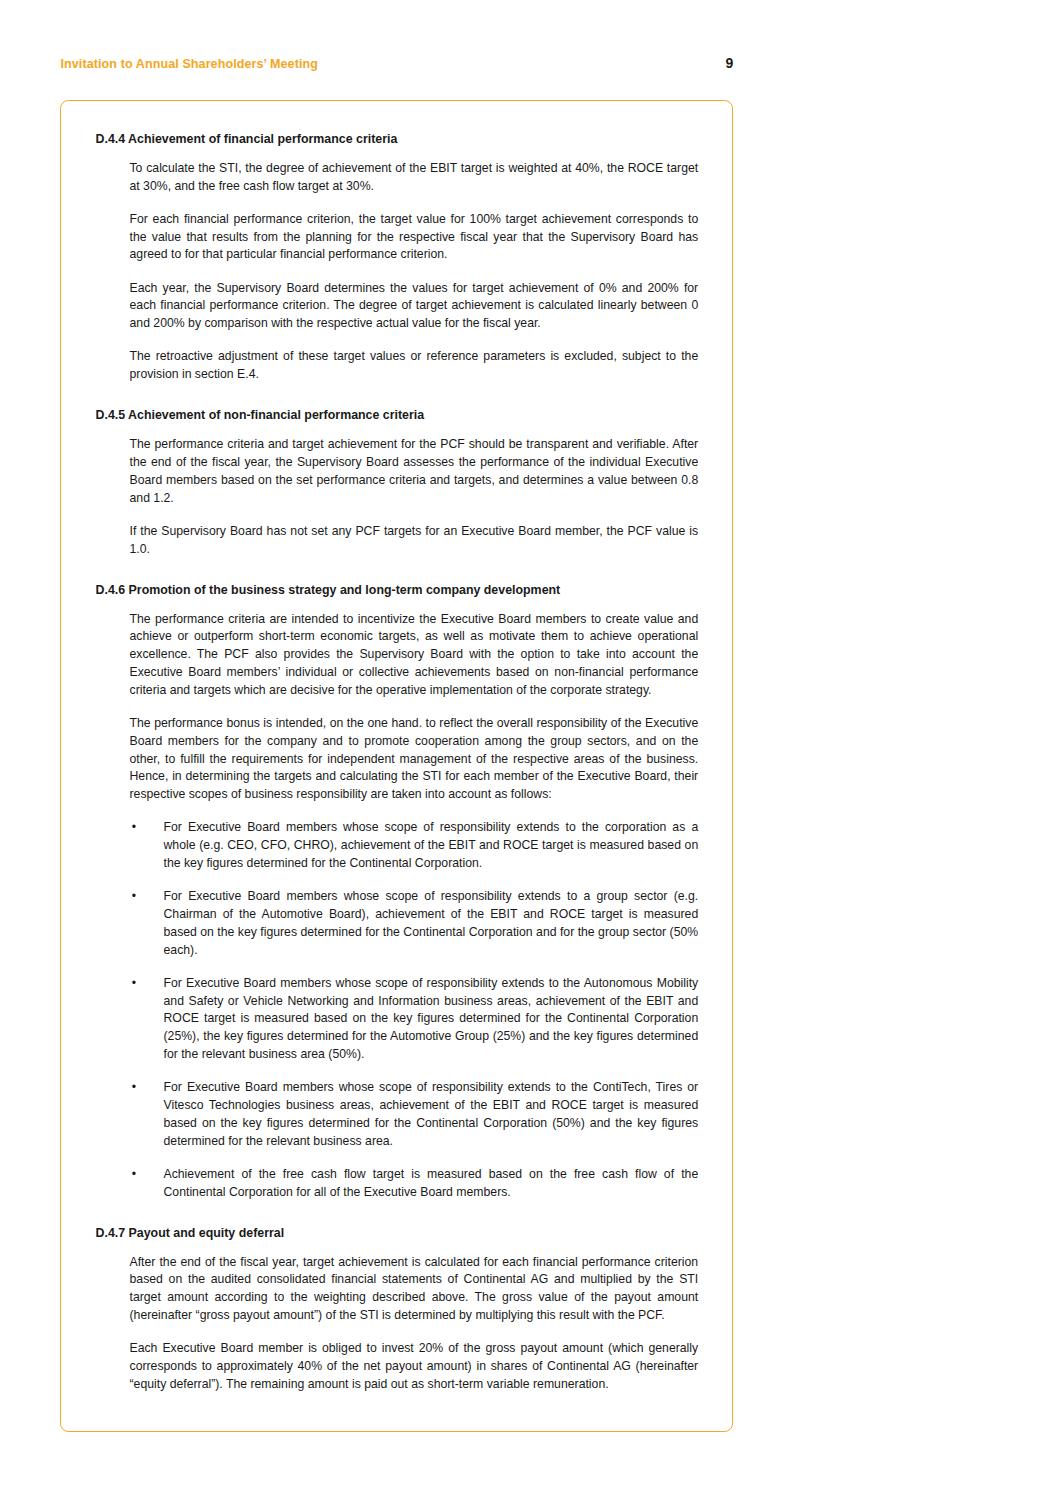Invitation to Annual Shareholders’ Meeting
9
D.4.4 Achievement of financial performance criteria
To calculate the STI, the degree of achievement of the EBIT target is weighted at 40%, the ROCE target at 30%, and the free cash flow target at 30%.
For each financial performance criterion, the target value for 100% target achievement corresponds to the value that results from the planning for the respective fiscal year that the Supervisory Board has agreed to for that particular financial performance criterion.
Each year, the Supervisory Board determines the values for target achievement of 0% and 200% for each financial performance criterion. The degree of target achievement is calculated linearly between 0 and 200% by comparison with the respective actual value for the fiscal year.
The retroactive adjustment of these target values or reference parameters is excluded, subject to the provision in section E.4.
D.4.5 Achievement of non-financial performance criteria
The performance criteria and target achievement for the PCF should be transparent and verifiable. After the end of the fiscal year, the Supervisory Board assesses the performance of the individual Executive Board members based on the set performance criteria and targets, and determines a value between 0.8 and 1.2.
If the Supervisory Board has not set any PCF targets for an Executive Board member, the PCF value is 1.0.
D.4.6 Promotion of the business strategy and long-term company development
The performance criteria are intended to incentivize the Executive Board members to create value and achieve or outperform short-term economic targets, as well as motivate them to achieve operational excellence. The PCF also provides the Supervisory Board with the option to take into account the Executive Board members’ individual or collective achievements based on non-financial performance criteria and targets which are decisive for the operative implementation of the corporate strategy.
The performance bonus is intended, on the one hand. to reflect the overall responsibility of the Executive Board members for the company and to promote cooperation among the group sectors, and on the other, to fulfill the requirements for independent management of the respective areas of the business. Hence, in determining the targets and calculating the STI for each member of the Executive Board, their respective scopes of business responsibility are taken into account as follows:
For Executive Board members whose scope of responsibility extends to the corporation as a whole (e.g. CEO, CFO, CHRO), achievement of the EBIT and ROCE target is measured based on the key figures determined for the Continental Corporation.
For Executive Board members whose scope of responsibility extends to a group sector (e.g. Chairman of the Automotive Board), achievement of the EBIT and ROCE target is measured based on the key figures determined for the Continental Corporation and for the group sector (50% each).
For Executive Board members whose scope of responsibility extends to the Autonomous Mobility and Safety or Vehicle Networking and Information business areas, achievement of the EBIT and ROCE target is measured based on the key figures determined for the Continental Corporation (25%), the key figures determined for the Automotive Group (25%) and the key figures determined for the relevant business area (50%).
For Executive Board members whose scope of responsibility extends to the ContiTech, Tires or Vitesco Technologies business areas, achievement of the EBIT and ROCE target is measured based on the key figures determined for the Continental Corporation (50%) and the key figures determined for the relevant business area.
Achievement of the free cash flow target is measured based on the free cash flow of the Continental Corporation for all of the Executive Board members.
D.4.7 Payout and equity deferral
After the end of the fiscal year, target achievement is calculated for each financial performance criterion based on the audited consolidated financial statements of Continental AG and multiplied by the STI target amount according to the weighting described above. The gross value of the payout amount (hereinafter “gross payout amount”) of the STI is determined by multiplying this result with the PCF.
Each Executive Board member is obliged to invest 20% of the gross payout amount (which generally corresponds to approximately 40% of the net payout amount) in shares of Continental AG (hereinafter “equity deferral”). The remaining amount is paid out as short-term variable remuneration.